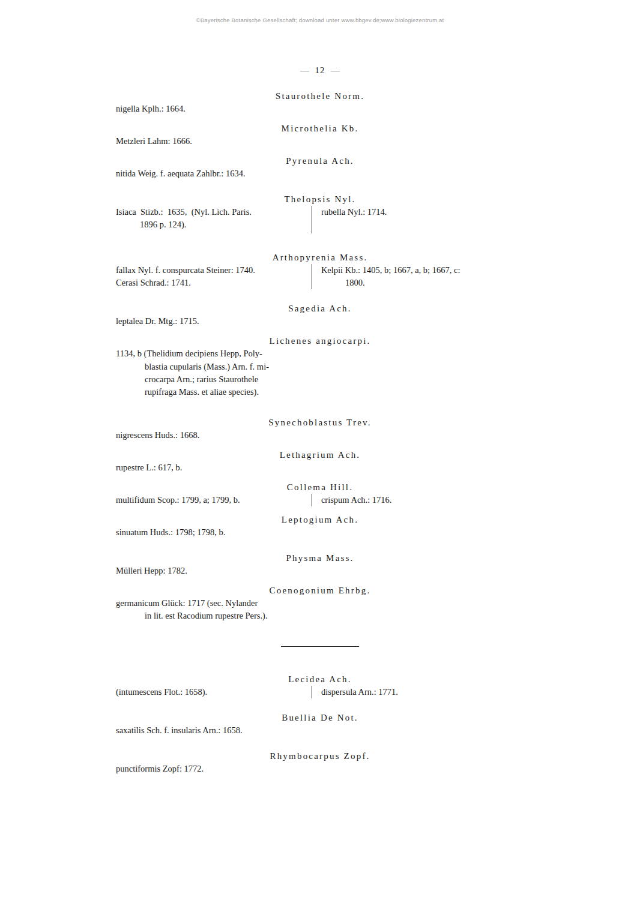©Bayerische Botanische Gesellschaft; download unter www.bbgev.de;www.biologiezentrum.at
— 12 —
Staurothele Norm.
nigella Kplh.: 1664.
Microthelia Kb.
Metzleri Lahm: 1666.
Pyrenula Ach.
nitida Weig. f. aequata Zahlbr.: 1634.
Thelopsis Nyl.
| Isiaca Stizb.: 1635, (Nyl. Lich. Paris. 1896 p. 124). | | rubella Nyl.: 1714. |
Arthopyrenia Mass.
| fallax Nyl. f. conspurcata Steiner: 1740. Cerasi Schrad.: 1741. | | Kelpii Kb.: 1405, b; 1667, a, b; 1667, c: 1800. |
Sagedia Ach.
leptalea Dr. Mtg.: 1715.
Lichenes angiocarpi.
1134, b (Thelidium decipiens Hepp, Poly- blastia cupularis (Mass.) Arn. f. mi- crocarpa Arn.; rarius Staurothele rupifraga Mass. et aliae species).
Synechoblastus Trev.
nigrescens Huds.: 1668.
Lethagrium Ach.
rupestre L.: 617, b.
Collema Hill.
| multifidum Scop.: 1799, a; 1799, b. | | crispum Ach.: 1716. |
Leptogium Ach.
sinuatum Huds.: 1798; 1798, b.
Physma Mass.
Mülleri Hepp: 1782.
Coenogonium Ehrbg.
germanicum Glück: 1717 (sec. Nylander in lit. est Racodium rupestre Pers.).
Lecidea Ach.
| (intumescens Flot.: 1658). | | dispersula Arn.: 1771. |
Buellia De Not.
saxatilis Sch. f. insularis Arn.: 1658.
Rhymbocarpus Zopf.
punctiformis Zopf: 1772.